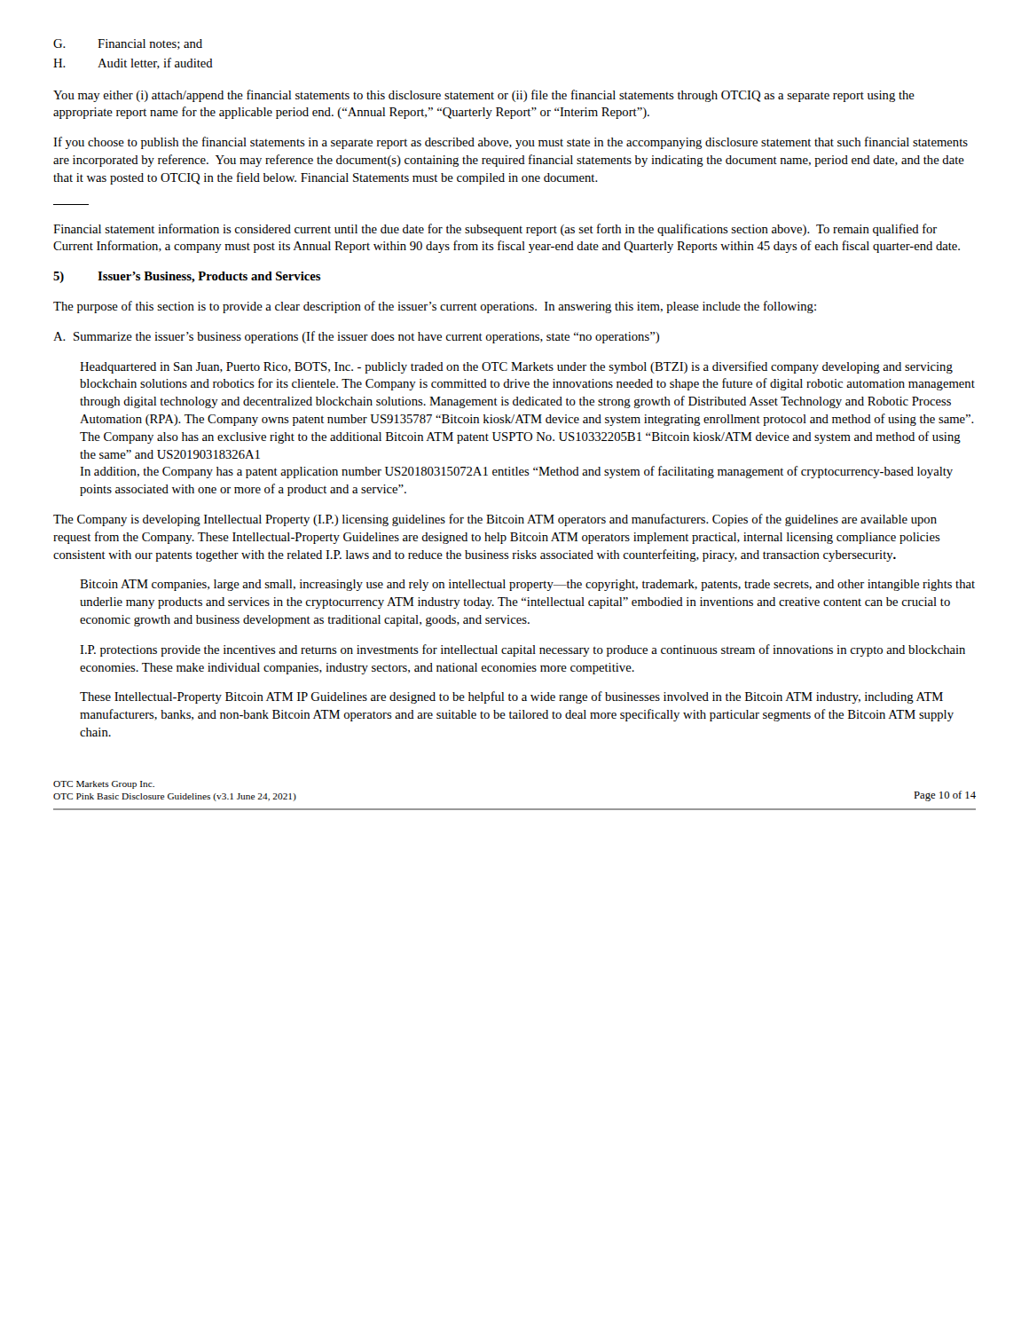G.
Financial notes; and
H.
Audit letter, if audited
You may either (i) attach/append the financial statements to this disclosure statement or (ii) file the financial statements through OTCIQ as a separate report using the appropriate report name for the applicable period end. (“Annual Report,” “Quarterly Report” or “Interim Report”).
If you choose to publish the financial statements in a separate report as described above, you must state in the accompanying disclosure statement that such financial statements are incorporated by reference. You may reference the document(s) containing the required financial statements by indicating the document name, period end date, and the date that it was posted to OTCIQ in the field below. Financial Statements must be compiled in one document.
Financial statement information is considered current until the due date for the subsequent report (as set forth in the qualifications section above). To remain qualified for Current Information, a company must post its Annual Report within 90 days from its fiscal year-end date and Quarterly Reports within 45 days of each fiscal quarter-end date.
5)
Issuer’s Business, Products and Services
The purpose of this section is to provide a clear description of the issuer’s current operations. In answering this item, please include the following:
A.
Summarize the issuer’s business operations (If the issuer does not have current operations, state “no operations”)
Headquartered in San Juan, Puerto Rico, BOTS, Inc. - publicly traded on the OTC Markets under the symbol (BTZI) is a diversified company developing and servicing blockchain solutions and robotics for its clientele. The Company is committed to drive the innovations needed to shape the future of digital robotic automation management through digital technology and decentralized blockchain solutions. Management is dedicated to the strong growth of Distributed Asset Technology and Robotic Process Automation (RPA). The Company owns patent number US9135787 “Bitcoin kiosk/ATM device and system integrating enrollment protocol and method of using the same”. The Company also has an exclusive right to the additional Bitcoin ATM patent USPTO No. US10332205B1 “Bitcoin kiosk/ATM device and system and method of using the same” and US20190318326A1
In addition, the Company has a patent application number US20180315072A1 entitles “Method and system of facilitating management of cryptocurrency-based loyalty points associated with one or more of a product and a service”.
The Company is developing Intellectual Property (I.P.) licensing guidelines for the Bitcoin ATM operators and manufacturers. Copies of the guidelines are available upon request from the Company. These Intellectual-Property Guidelines are designed to help Bitcoin ATM operators implement practical, internal licensing compliance policies consistent with our patents together with the related I.P. laws and to reduce the business risks associated with counterfeiting, piracy, and transaction cybersecurity.
Bitcoin ATM companies, large and small, increasingly use and rely on intellectual property—the copyright, trademark, patents, trade secrets, and other intangible rights that underlie many products and services in the cryptocurrency ATM industry today. The “intellectual capital” embodied in inventions and creative content can be crucial to economic growth and business development as traditional capital, goods, and services.
I.P. protections provide the incentives and returns on investments for intellectual capital necessary to produce a continuous stream of innovations in crypto and blockchain economies. These make individual companies, industry sectors, and national economies more competitive.
These Intellectual-Property Bitcoin ATM IP Guidelines are designed to be helpful to a wide range of businesses involved in the Bitcoin ATM industry, including ATM manufacturers, banks, and non-bank Bitcoin ATM operators and are suitable to be tailored to deal more specifically with particular segments of the Bitcoin ATM supply chain.
OTC Markets Group Inc.
OTC Pink Basic Disclosure Guidelines (v3.1 June 24, 2021)
Page 10 of 14